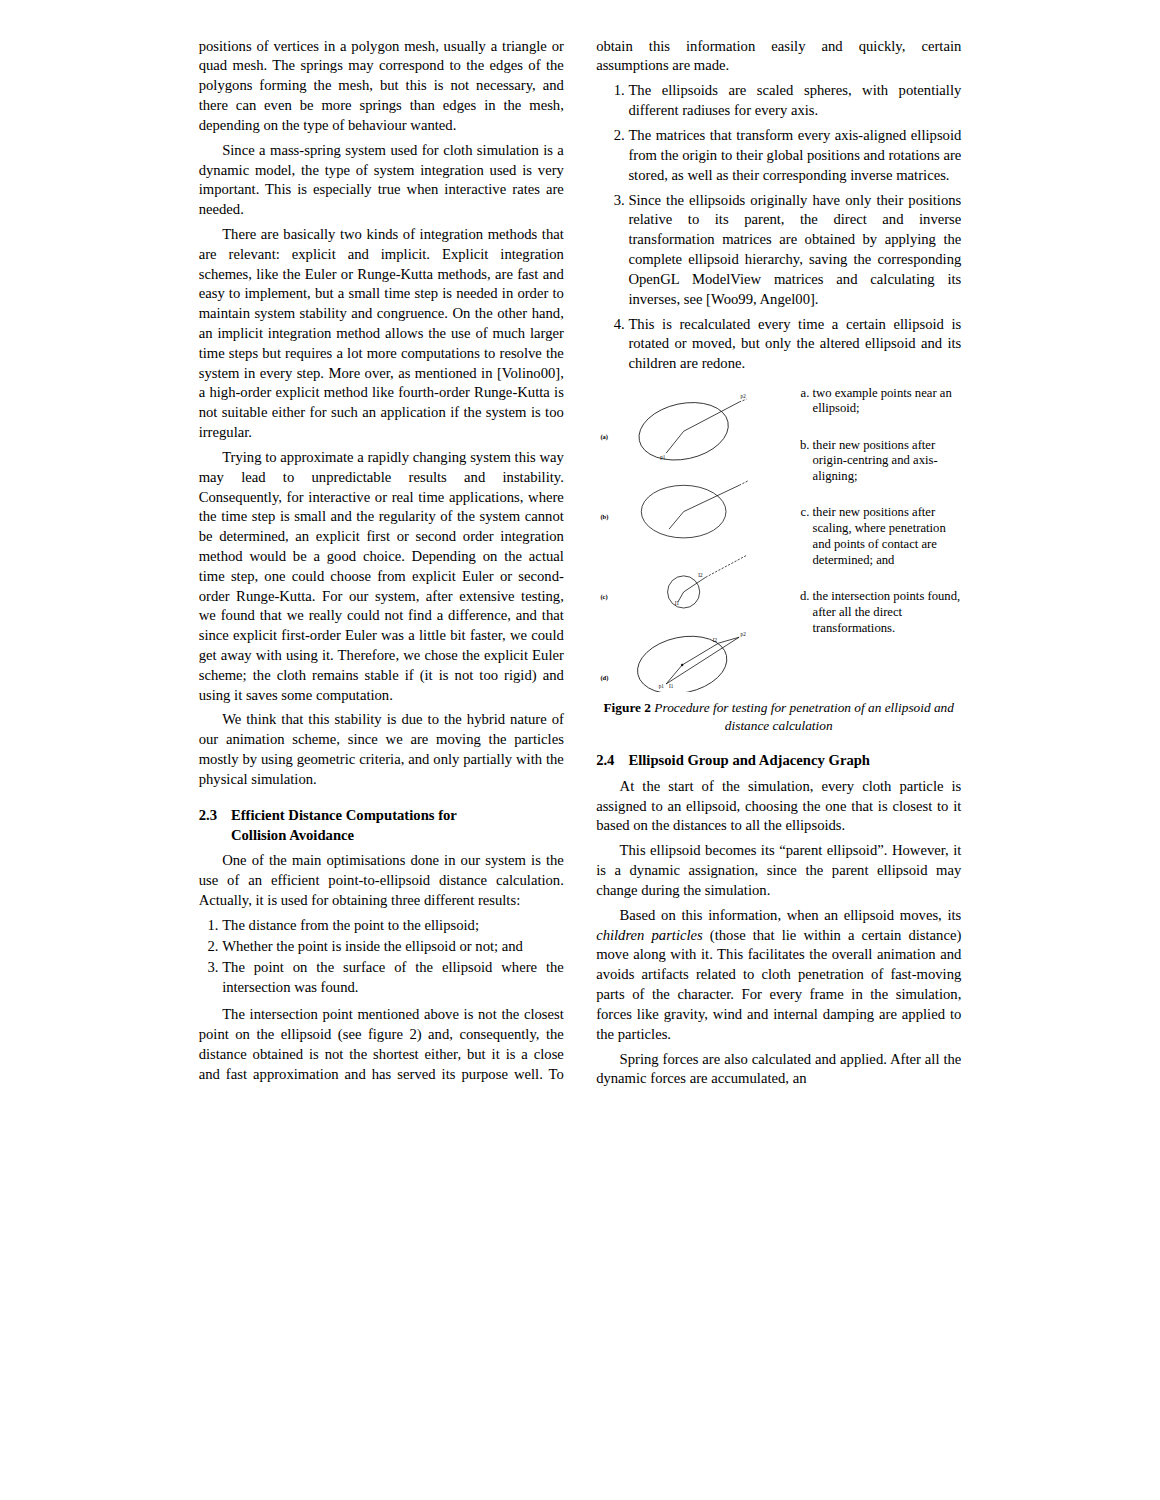positions of vertices in a polygon mesh, usually a triangle or quad mesh. The springs may correspond to the edges of the polygons forming the mesh, but this is not necessary, and there can even be more springs than edges in the mesh, depending on the type of behaviour wanted.
Since a mass-spring system used for cloth simulation is a dynamic model, the type of system integration used is very important. This is especially true when interactive rates are needed.
There are basically two kinds of integration methods that are relevant: explicit and implicit. Explicit integration schemes, like the Euler or Runge-Kutta methods, are fast and easy to implement, but a small time step is needed in order to maintain system stability and congruence. On the other hand, an implicit integration method allows the use of much larger time steps but requires a lot more computations to resolve the system in every step. More over, as mentioned in [Volino00], a high-order explicit method like fourth-order Runge-Kutta is not suitable either for such an application if the system is too irregular.
Trying to approximate a rapidly changing system this way may lead to unpredictable results and instability. Consequently, for interactive or real time applications, where the time step is small and the regularity of the system cannot be determined, an explicit first or second order integration method would be a good choice. Depending on the actual time step, one could choose from explicit Euler or second-order Runge-Kutta. For our system, after extensive testing, we found that we really could not find a difference, and that since explicit first-order Euler was a little bit faster, we could get away with using it. Therefore, we chose the explicit Euler scheme; the cloth remains stable if (it is not too rigid) and using it saves some computation.
We think that this stability is due to the hybrid nature of our animation scheme, since we are moving the particles mostly by using geometric criteria, and only partially with the physical simulation.
2.3 Efficient Distance Computations forCollision Avoidance
One of the main optimisations done in our system is the use of an efficient point-to-ellipsoid distance calculation. Actually, it is used for obtaining three different results:
The distance from the point to the ellipsoid;
Whether the point is inside the ellipsoid or not; and
The point on the surface of the ellipsoid where the intersection was found.
The intersection point mentioned above is not the closest point on the ellipsoid (see figure 2) and, consequently, the distance obtained is not the shortest either, but it is a close and fast approximation and has served its purpose well. To obtain this information easily and quickly, certain assumptions are made.
The ellipsoids are scaled spheres, with potentially different radiuses for every axis.
The matrices that transform every axis-aligned ellipsoid from the origin to their global positions and rotations are stored, as well as their corresponding inverse matrices.
Since the ellipsoids originally have only their positions relative to its parent, the direct and inverse transformation matrices are obtained by applying the complete ellipsoid hierarchy, saving the corresponding OpenGL ModelView matrices and calculating its inverses, see [Woo99, Angel00].
This is recalculated every time a certain ellipsoid is rotated or moved, but only the altered ellipsoid and its children are redone.
(a) p1 p2 (b) (c) I1 I2 (d) p1 I1 I2 p2
two example points near an ellipsoid;
their new positions after origin-centring and axis-aligning;
their new positions after scaling, where penetration and points of contact are determined; and
the intersection points found, after all the direct transformations.
Figure 2 Procedure for testing for penetration of an ellipsoid and distance calculation
2.4 Ellipsoid Group and Adjacency Graph
At the start of the simulation, every cloth particle is assigned to an ellipsoid, choosing the one that is closest to it based on the distances to all the ellipsoids.
This ellipsoid becomes its “parent ellipsoid”. However, it is a dynamic assignation, since the parent ellipsoid may change during the simulation.
Based on this information, when an ellipsoid moves, its children particles (those that lie within a certain distance) move along with it. This facilitates the overall animation and avoids artifacts related to cloth penetration of fast-moving parts of the character. For every frame in the simulation, forces like gravity, wind and internal damping are applied to the particles.
Spring forces are also calculated and applied. After all the dynamic forces are accumulated, an